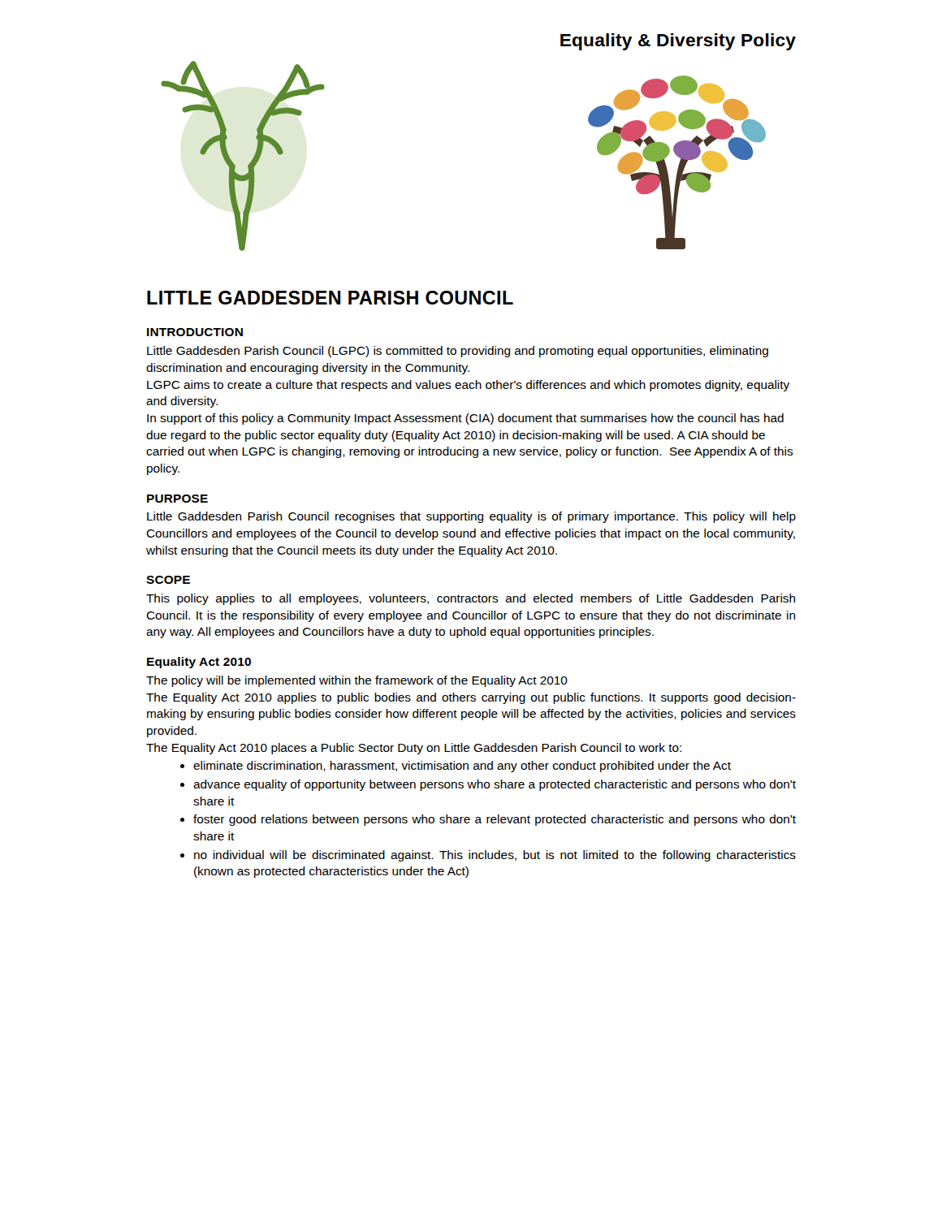Equality & Diversity Policy
LITTLE GADDESDEN PARISH COUNCIL
Introduction
Little Gaddesden Parish Council (LGPC) is committed to providing and promoting equal opportunities, eliminating discrimination and encouraging diversity in the Community.
LGPC aims to create a culture that respects and values each other's differences and which promotes dignity, equality and diversity.
In support of this policy a Community Impact Assessment (CIA) document that summarises how the council has had due regard to the public sector equality duty (Equality Act 2010) in decision-making will be used. A CIA should be carried out when LGPC is changing, removing or introducing a new service, policy or function. See Appendix A of this policy.
Purpose
Little Gaddesden Parish Council recognises that supporting equality is of primary importance. This policy will help Councillors and employees of the Council to develop sound and effective policies that impact on the local community, whilst ensuring that the Council meets its duty under the Equality Act 2010.
Scope
This policy applies to all employees, volunteers, contractors and elected members of Little Gaddesden Parish Council. It is the responsibility of every employee and Councillor of LGPC to ensure that they do not discriminate in any way. All employees and Councillors have a duty to uphold equal opportunities principles.
Equality Act 2010
The policy will be implemented within the framework of the Equality Act 2010
The Equality Act 2010 applies to public bodies and others carrying out public functions. It supports good decision-making by ensuring public bodies consider how different people will be affected by the activities, policies and services provided.
The Equality Act 2010 places a Public Sector Duty on Little Gaddesden Parish Council to work to:
eliminate discrimination, harassment, victimisation and any other conduct prohibited under the Act
advance equality of opportunity between persons who share a protected characteristic and persons who don't share it
foster good relations between persons who share a relevant protected characteristic and persons who don't share it
no individual will be discriminated against. This includes, but is not limited to the following characteristics (known as protected characteristics under the Act)